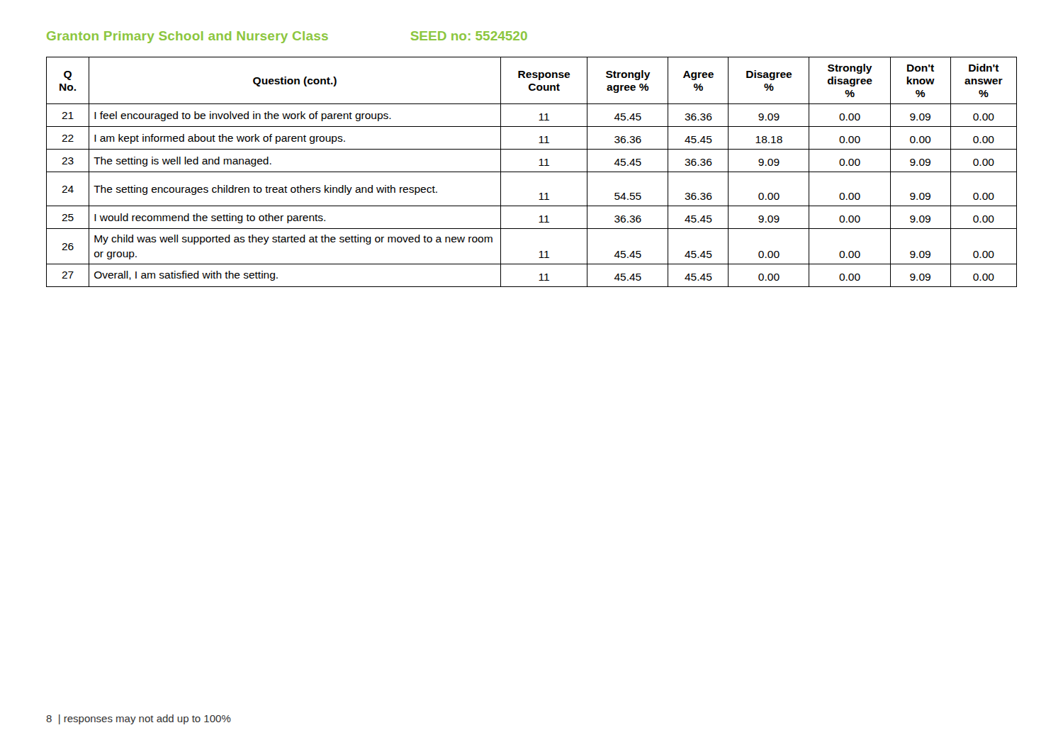Granton Primary School and Nursery Class SEED no: 5524520
| Q No. | Question (cont.) | Response Count | Strongly agree % | Agree % | Disagree % | Strongly disagree % | Don't know % | Didn't answer % |
| --- | --- | --- | --- | --- | --- | --- | --- | --- |
| 21 | I feel encouraged to be involved in the work of parent groups. | 11 | 45.45 | 36.36 | 9.09 | 0.00 | 9.09 | 0.00 |
| 22 | I am kept informed about the work of parent groups. | 11 | 36.36 | 45.45 | 18.18 | 0.00 | 0.00 | 0.00 |
| 23 | The setting is well led and managed. | 11 | 45.45 | 36.36 | 9.09 | 0.00 | 9.09 | 0.00 |
| 24 | The setting encourages children to treat others kindly and with respect. | 11 | 54.55 | 36.36 | 0.00 | 0.00 | 9.09 | 0.00 |
| 25 | I would recommend the setting to other parents. | 11 | 36.36 | 45.45 | 9.09 | 0.00 | 9.09 | 0.00 |
| 26 | My child was well supported as they started at the setting or moved to a new room or group. | 11 | 45.45 | 45.45 | 0.00 | 0.00 | 9.09 | 0.00 |
| 27 | Overall, I am satisfied with the setting. | 11 | 45.45 | 45.45 | 0.00 | 0.00 | 9.09 | 0.00 |
8 | responses may not add up to 100%